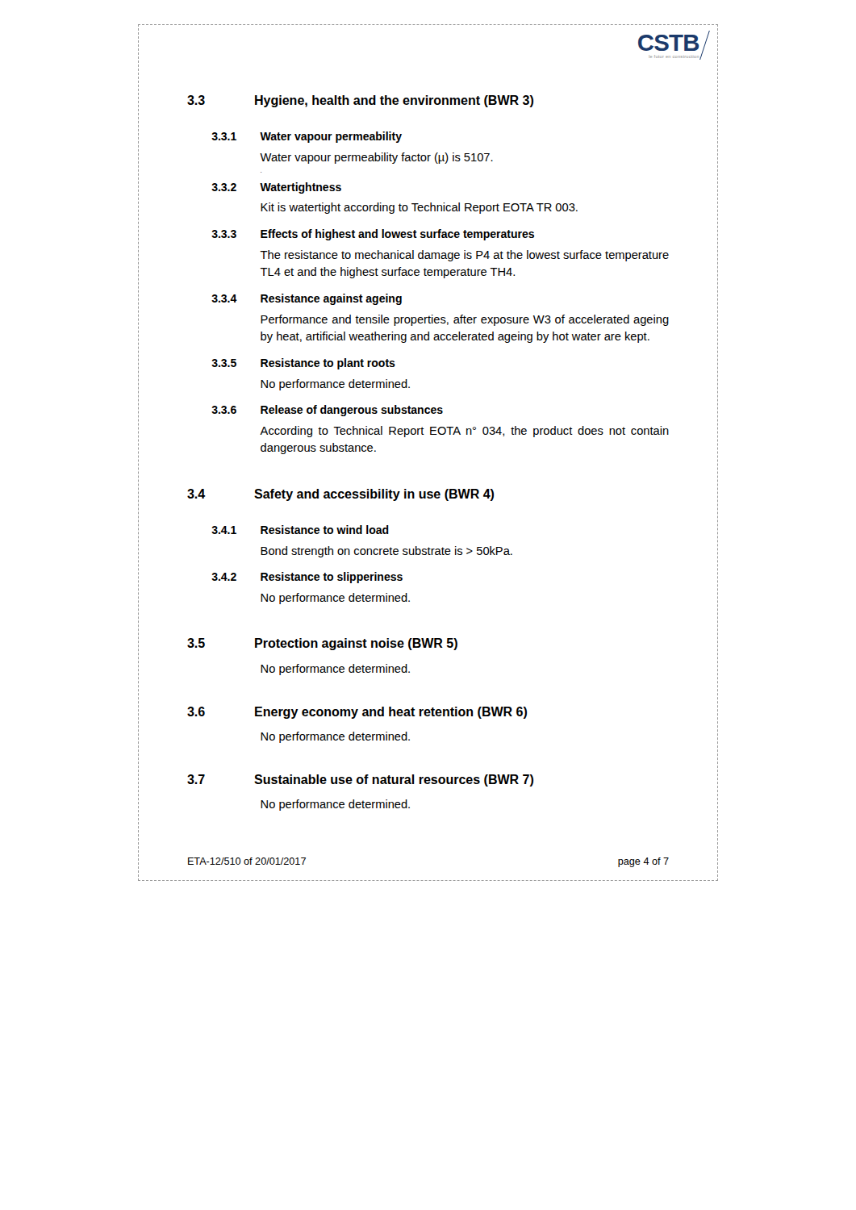CSTB
le futur en construction
3.3
Hygiene, health and the environment (BWR 3)
3.3.1
Water vapour permeability
Water vapour permeability factor (µ) is 5107.
.
3.3.2
Watertightness
Kit is watertight according to Technical Report EOTA TR 003.
3.3.3
Effects of highest and lowest surface temperatures
The resistance to mechanical damage is P4 at the lowest surface temperature TL4 et and the highest surface temperature TH4.
3.3.4
Resistance against ageing
Performance and tensile properties, after exposure W3 of accelerated ageing by heat, artificial weathering and accelerated ageing by hot water are kept.
3.3.5
Resistance to plant roots
No performance determined.
3.3.6
Release of dangerous substances
According to Technical Report EOTA n° 034, the product does not contain dangerous substance.
3.4
Safety and accessibility in use (BWR 4)
3.4.1
Resistance to wind load
Bond strength on concrete substrate is > 50kPa.
3.4.2
Resistance to slipperiness
No performance determined.
3.5
Protection against noise (BWR 5)
No performance determined.
3.6
Energy economy and heat retention (BWR 6)
No performance determined.
3.7
Sustainable use of natural resources (BWR 7)
No performance determined.
ETA-12/510 of 20/01/2017
page 4 of 7